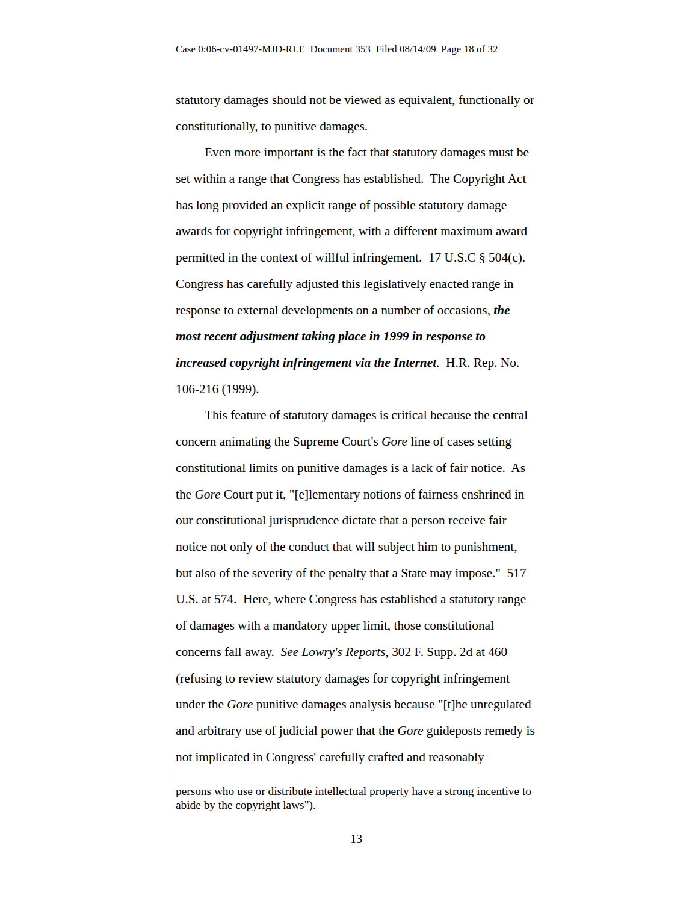Case 0:06-cv-01497-MJD-RLE Document 353 Filed 08/14/09 Page 18 of 32
statutory damages should not be viewed as equivalent, functionally or constitutionally, to punitive damages.
Even more important is the fact that statutory damages must be set within a range that Congress has established. The Copyright Act has long provided an explicit range of possible statutory damage awards for copyright infringement, with a different maximum award permitted in the context of willful infringement. 17 U.S.C § 504(c). Congress has carefully adjusted this legislatively enacted range in response to external developments on a number of occasions, the most recent adjustment taking place in 1999 in response to increased copyright infringement via the Internet. H.R. Rep. No. 106-216 (1999).
This feature of statutory damages is critical because the central concern animating the Supreme Court's Gore line of cases setting constitutional limits on punitive damages is a lack of fair notice. As the Gore Court put it, "[e]lementary notions of fairness enshrined in our constitutional jurisprudence dictate that a person receive fair notice not only of the conduct that will subject him to punishment, but also of the severity of the penalty that a State may impose." 517 U.S. at 574. Here, where Congress has established a statutory range of damages with a mandatory upper limit, those constitutional concerns fall away. See Lowry's Reports, 302 F. Supp. 2d at 460 (refusing to review statutory damages for copyright infringement under the Gore punitive damages analysis because "[t]he unregulated and arbitrary use of judicial power that the Gore guideposts remedy is not implicated in Congress' carefully crafted and reasonably
persons who use or distribute intellectual property have a strong incentive to abide by the copyright laws").
13